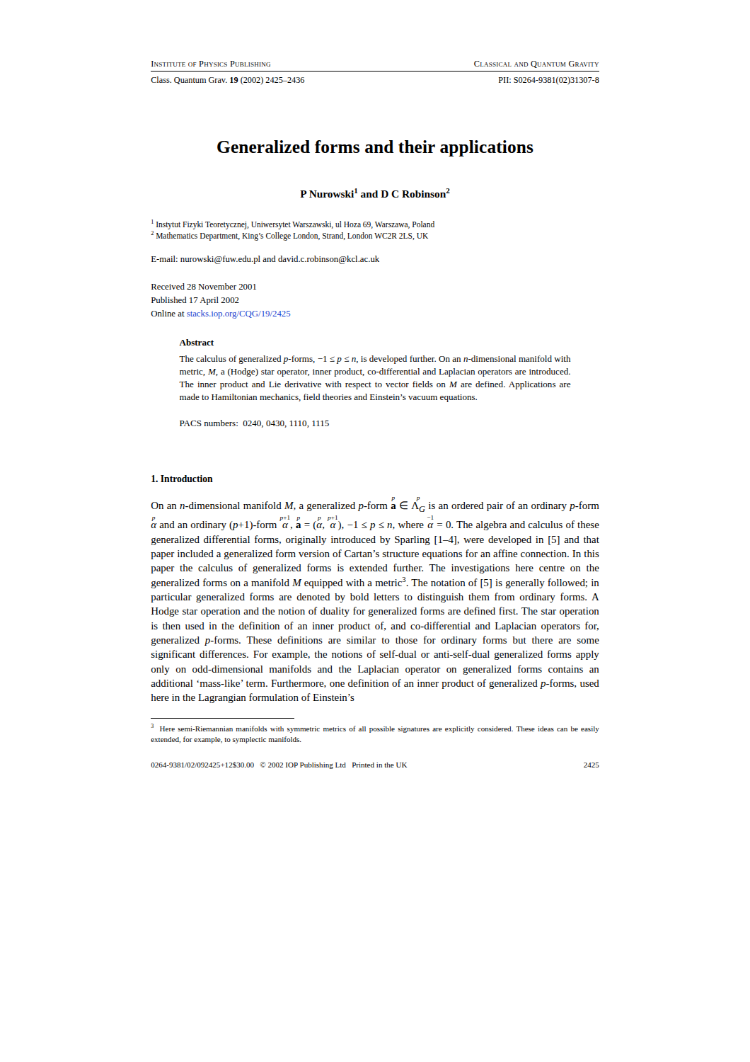Institute of Physics Publishing Classical and Quantum Gravity
Class. Quantum Grav. 19 (2002) 2425–2436 PII: S0264-9381(02)31307-8
Generalized forms and their applications
P Nurowski1 and D C Robinson2
1 Instytut Fizyki Teoretycznej, Uniwersytet Warszawski, ul Hoza 69, Warszawa, Poland
2 Mathematics Department, King’s College London, Strand, London WC2R 2LS, UK
E-mail: nurowski@fuw.edu.pl and david.c.robinson@kcl.ac.uk
Received 28 November 2001
Published 17 April 2002
Online at stacks.iop.org/CQG/19/2425
Abstract
The calculus of generalized p-forms, −1 ≤ p ≤ n, is developed further. On an n-dimensional manifold with metric, M, a (Hodge) star operator, inner product, co-differential and Laplacian operators are introduced. The inner product and Lie derivative with respect to vector fields on M are defined. Applications are made to Hamiltonian mechanics, field theories and Einstein’s vacuum equations.
PACS numbers: 0240, 0430, 1110, 1115
1. Introduction
On an n-dimensional manifold M, a generalized p-form pa ∈ pΛG is an ordered pair of an ordinary p-form pα and an ordinary (p+1)-form p+1 α, pa = (pα, p+1 α), −1 ≤ p ≤ n, where −1 α = 0. The algebra and calculus of these generalized differential forms, originally introduced by Sparling [1–4], were developed in [5] and that paper included a generalized form version of Cartan’s structure equations for an affine connection. In this paper the calculus of generalized forms is extended further. The investigations here centre on the generalized forms on a manifold M equipped with a metric3. The notation of [5] is generally followed; in particular generalized forms are denoted by bold letters to distinguish them from ordinary forms. A Hodge star operation and the notion of duality for generalized forms are defined first. The star operation is then used in the definition of an inner product of, and co-differential and Laplacian operators for, generalized p-forms. These definitions are similar to those for ordinary forms but there are some significant differences. For example, the notions of self-dual or anti-self-dual generalized forms apply only on odd-dimensional manifolds and the Laplacian operator on generalized forms contains an additional ‘mass-like’ term. Furthermore, one definition of an inner product of generalized p-forms, used here in the Lagrangian formulation of Einstein’s
3 Here semi-Riemannian manifolds with symmetric metrics of all possible signatures are explicitly considered. These ideas can be easily extended, for example, to symplectic manifolds.
0264-9381/02/092425+12$30.00 © 2002 IOP Publishing Ltd Printed in the UK 2425